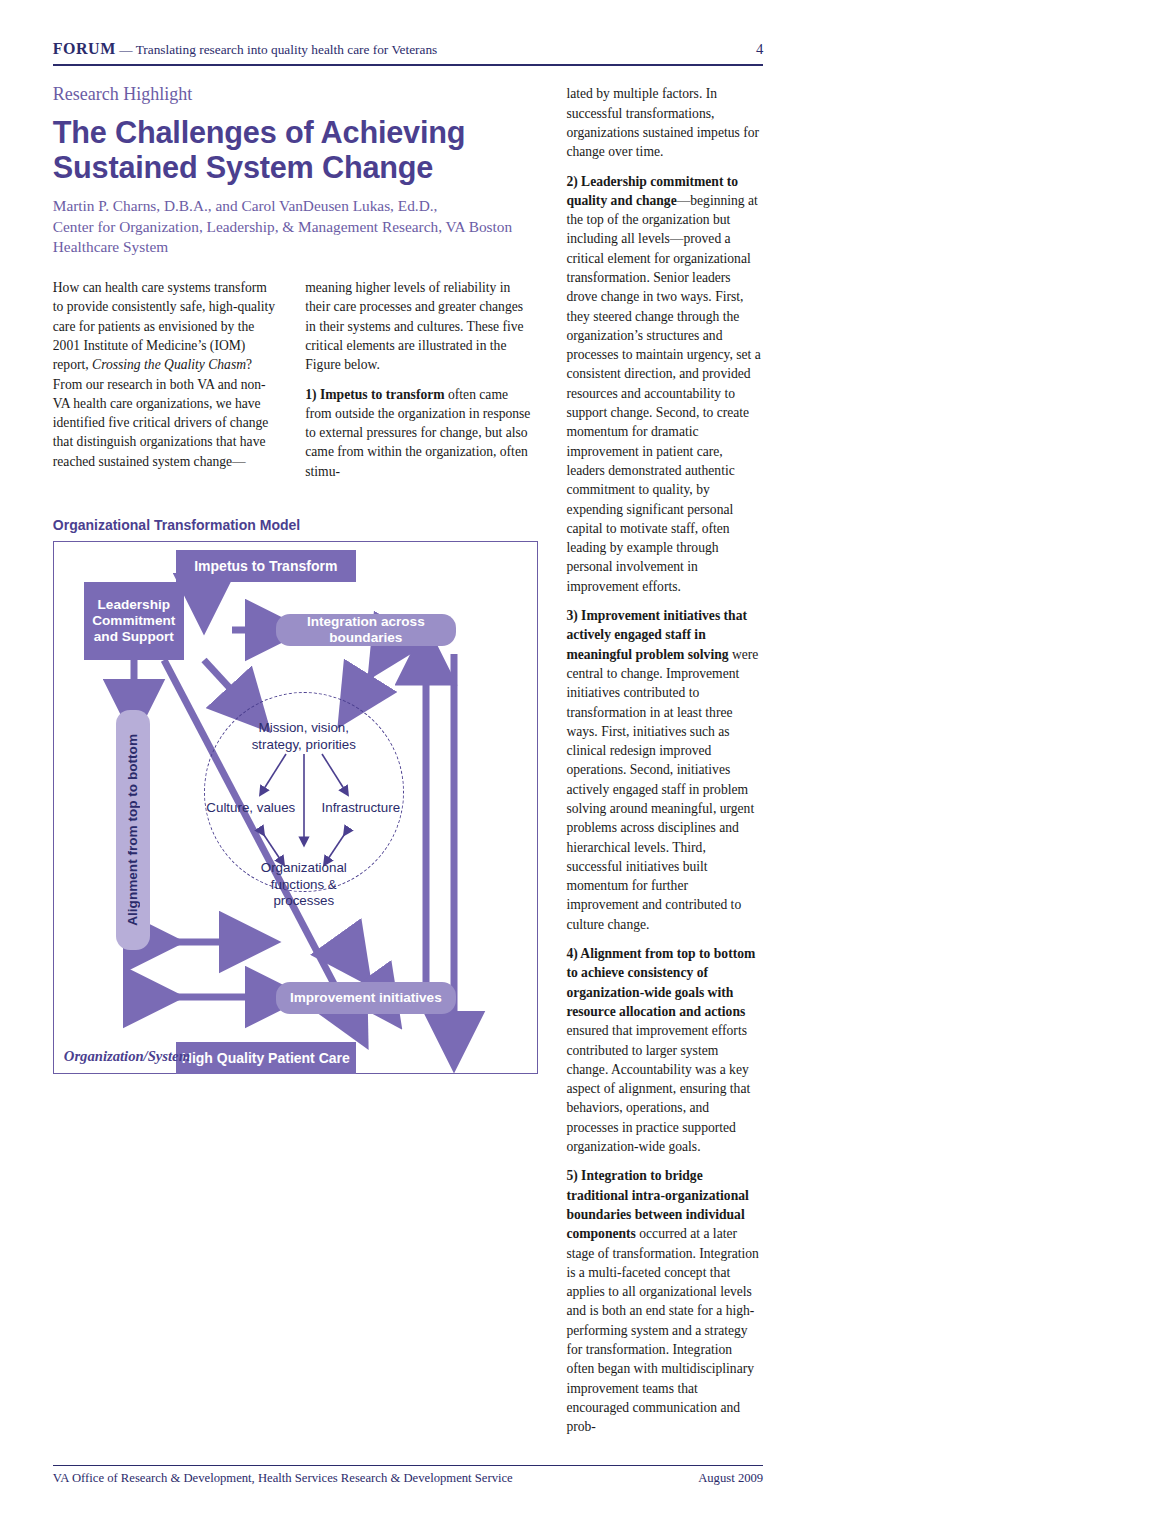FORUM — Translating research into quality health care for Veterans
4
Research Highlight
The Challenges of Achieving
Sustained System Change
Martin P. Charns, D.B.A., and Carol VanDeusen Lukas, Ed.D.,
Center for Organization, Leadership, & Management Research, VA Boston
Healthcare System
How can health care systems transform to provide consistently safe, high-quality care for patients as envisioned by the 2001 Institute of Medicine’s (IOM) report, Crossing the Quality Chasm? From our research in both VA and non-VA health care organizations, we have identified five critical drivers of change that distinguish organizations that have reached sustained system change—
meaning higher levels of reliability in their care processes and greater changes in their systems and cultures. These five critical elements are illustrated in the Figure below.
1) Impetus to transform often came from outside the organization in response to external pressures for change, but also came from within the organization, often stimu-
Organizational Transformation Model
Impetus to Transform
Leadership
Commitment
and Support
Integration across boundaries
Improvement initiatives
High Quality Patient Care
Alignment from top to bottom
Mission, vision,
strategy, priorities
Culture, values
Infrastructure
Organizational
functions &
processes
Organization/System
lated by multiple factors. In successful transformations, organizations sustained impetus for change over time.
2) Leadership commitment to quality and change—beginning at the top of the organization but including all levels—proved a critical element for organizational transformation. Senior leaders drove change in two ways. First, they steered change through the organization’s structures and processes to maintain urgency, set a consistent direction, and provided resources and accountability to support change. Second, to create momentum for dramatic improvement in patient care, leaders demonstrated authentic commitment to quality, by expending significant personal capital to motivate staff, often leading by example through personal involvement in improvement efforts.
3) Improvement initiatives that actively engaged staff in meaningful problem solving were central to change. Improvement initiatives contributed to transformation in at least three ways. First, initiatives such as clinical redesign improved operations. Second, initiatives actively engaged staff in problem solving around meaningful, urgent problems across disciplines and hierarchical levels. Third, successful initiatives built momentum for further improvement and contributed to culture change.
4) Alignment from top to bottom to achieve consistency of organization-wide goals with resource allocation and actions ensured that improvement efforts contributed to larger system change. Accountability was a key aspect of alignment, ensuring that behaviors, operations, and processes in practice supported organization-wide goals.
5) Integration to bridge traditional intra-organizational boundaries between individual components occurred at a later stage of transformation. Integration is a multi-faceted concept that applies to all organizational levels and is both an end state for a high-performing system and a strategy for transformation. Integration often began with multidisciplinary improvement teams that encouraged communication and prob-
VA Office of Research & Development, Health Services Research & Development Service
August 2009